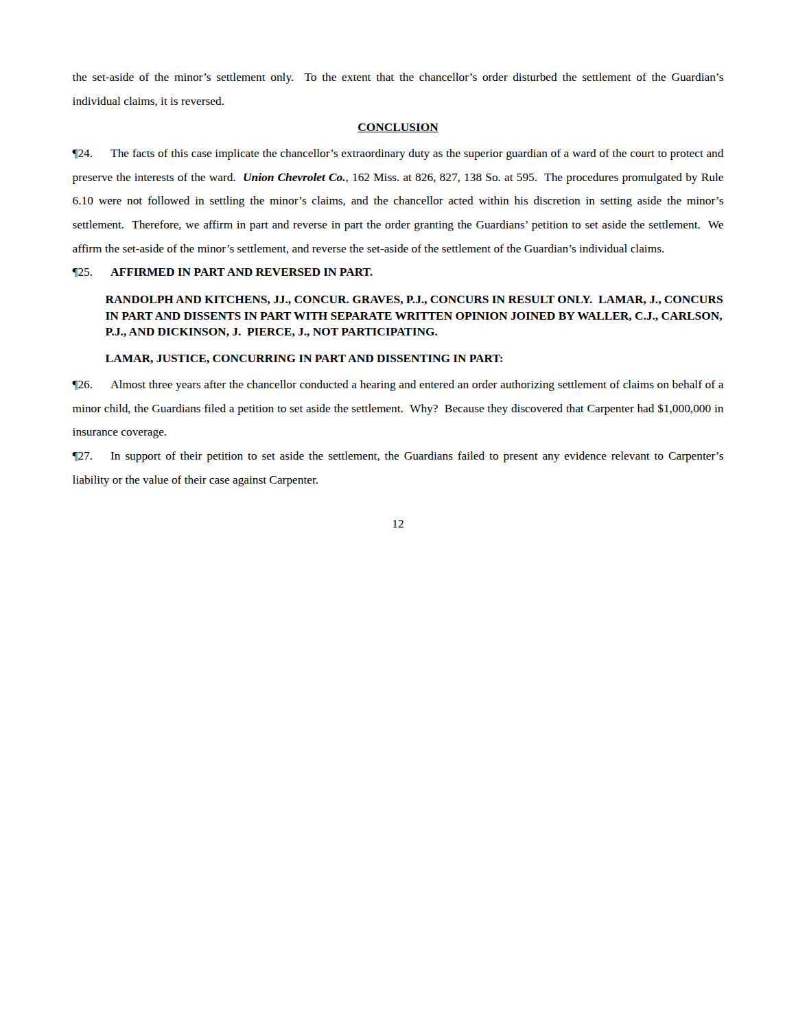the set-aside of the minor’s settlement only. To the extent that the chancellor’s order disturbed the settlement of the Guardian’s individual claims, it is reversed.
CONCLUSION
¶24. The facts of this case implicate the chancellor’s extraordinary duty as the superior guardian of a ward of the court to protect and preserve the interests of the ward. Union Chevrolet Co., 162 Miss. at 826, 827, 138 So. at 595. The procedures promulgated by Rule 6.10 were not followed in settling the minor’s claims, and the chancellor acted within his discretion in setting aside the minor’s settlement. Therefore, we affirm in part and reverse in part the order granting the Guardians’ petition to set aside the settlement. We affirm the set-aside of the minor’s settlement, and reverse the set-aside of the settlement of the Guardian’s individual claims.
¶25. AFFIRMED IN PART AND REVERSED IN PART.
RANDOLPH AND KITCHENS, JJ., CONCUR. GRAVES, P.J., CONCURS IN RESULT ONLY. LAMAR, J., CONCURS IN PART AND DISSENTS IN PART WITH SEPARATE WRITTEN OPINION JOINED BY WALLER, C.J., CARLSON, P.J., AND DICKINSON, J. PIERCE, J., NOT PARTICIPATING.
LAMAR, JUSTICE, CONCURRING IN PART AND DISSENTING IN PART:
¶26. Almost three years after the chancellor conducted a hearing and entered an order authorizing settlement of claims on behalf of a minor child, the Guardians filed a petition to set aside the settlement. Why? Because they discovered that Carpenter had $1,000,000 in insurance coverage.
¶27. In support of their petition to set aside the settlement, the Guardians failed to present any evidence relevant to Carpenter’s liability or the value of their case against Carpenter.
12